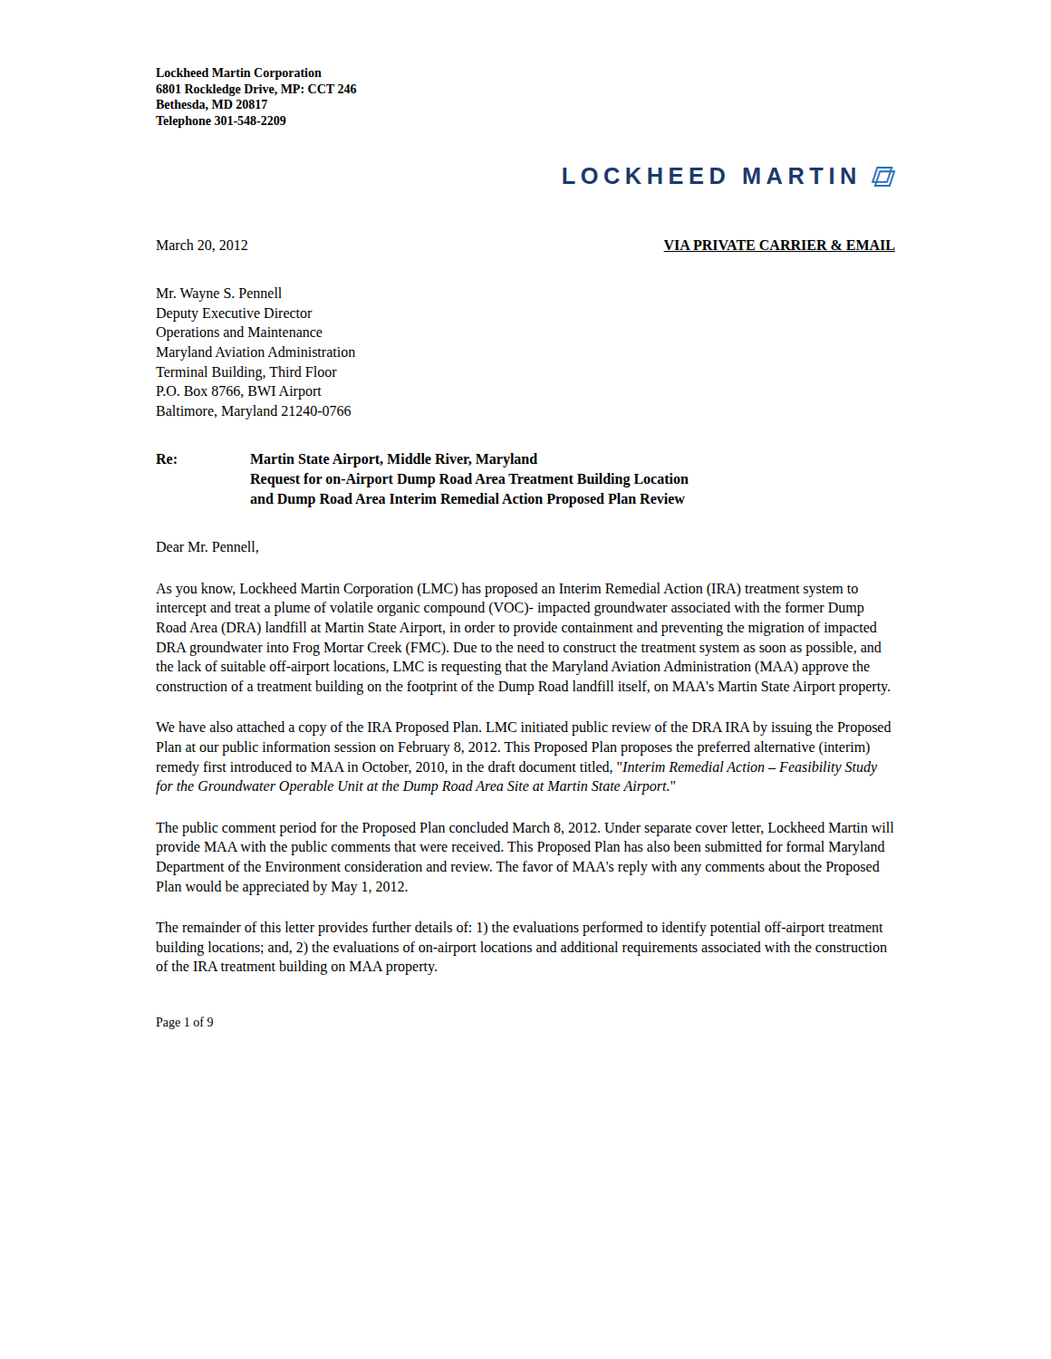Lockheed Martin Corporation
6801 Rockledge Drive, MP: CCT 246
Bethesda, MD 20817
Telephone 301-548-2209
LOCKHEED MARTIN⧉
March 20, 2012 VIA PRIVATE CARRIER & EMAIL
Mr. Wayne S. Pennell
Deputy Executive Director
Operations and Maintenance
Maryland Aviation Administration
Terminal Building, Third Floor
P.O. Box 8766, BWI Airport
Baltimore, Maryland 21240-0766
Re:
Martin State Airport, Middle River, Maryland
Request for on-Airport Dump Road Area Treatment Building Location
and Dump Road Area Interim Remedial Action Proposed Plan Review
Dear Mr. Pennell,
As you know, Lockheed Martin Corporation (LMC) has proposed an Interim Remedial Action (IRA) treatment system to intercept and treat a plume of volatile organic compound (VOC)- impacted groundwater associated with the former Dump Road Area (DRA) landfill at Martin State Airport, in order to provide containment and preventing the migration of impacted DRA groundwater into Frog Mortar Creek (FMC). Due to the need to construct the treatment system as soon as possible, and the lack of suitable off-airport locations, LMC is requesting that the Maryland Aviation Administration (MAA) approve the construction of a treatment building on the footprint of the Dump Road landfill itself, on MAA's Martin State Airport property.
We have also attached a copy of the IRA Proposed Plan. LMC initiated public review of the DRA IRA by issuing the Proposed Plan at our public information session on February 8, 2012. This Proposed Plan proposes the preferred alternative (interim) remedy first introduced to MAA in October, 2010, in the draft document titled, "Interim Remedial Action – Feasibility Study for the Groundwater Operable Unit at the Dump Road Area Site at Martin State Airport."
The public comment period for the Proposed Plan concluded March 8, 2012. Under separate cover letter, Lockheed Martin will provide MAA with the public comments that were received. This Proposed Plan has also been submitted for formal Maryland Department of the Environment consideration and review. The favor of MAA's reply with any comments about the Proposed Plan would be appreciated by May 1, 2012.
The remainder of this letter provides further details of: 1) the evaluations performed to identify potential off-airport treatment building locations; and, 2) the evaluations of on-airport locations and additional requirements associated with the construction of the IRA treatment building on MAA property.
Page 1 of 9